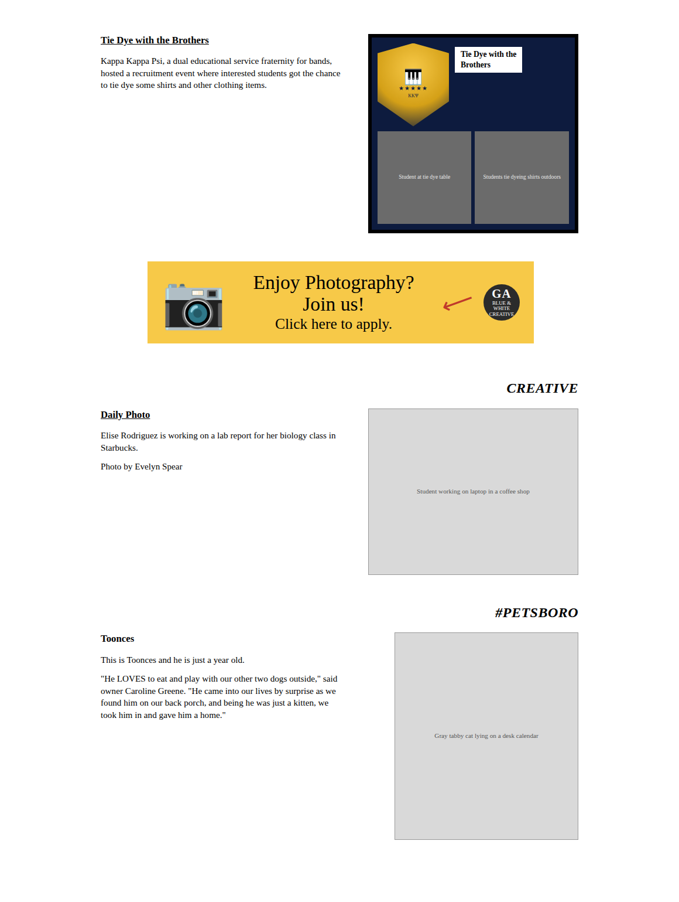Tie Dye with the Brothers
Kappa Kappa Psi, a dual educational service fraternity for bands, hosted a recruitment event where interested students got the chance to tie dye some shirts and other clothing items.
🎹
★★★★★
ΚΚΨ
Tie Dye with the
Brothers
Student at tie dye table
Students tie dyeing shirts outdoors
📷
Enjoy Photography? Join us! Click here to apply.
⟵
GA BLUE & WHITE
CREATIVE
CREATIVE
Daily Photo
Elise Rodriguez is working on a lab report for her biology class in Starbucks.
Photo by Evelyn Spear
Student working on laptop in a coffee shop
#PETSBORO
Toonces
This is Toonces and he is just a year old.
"He LOVES to eat and play with our other two dogs outside," said owner Caroline Greene. "He came into our lives by surprise as we found him on our back porch, and being he was just a kitten, we took him in and gave him a home."
Gray tabby cat lying on a desk calendar